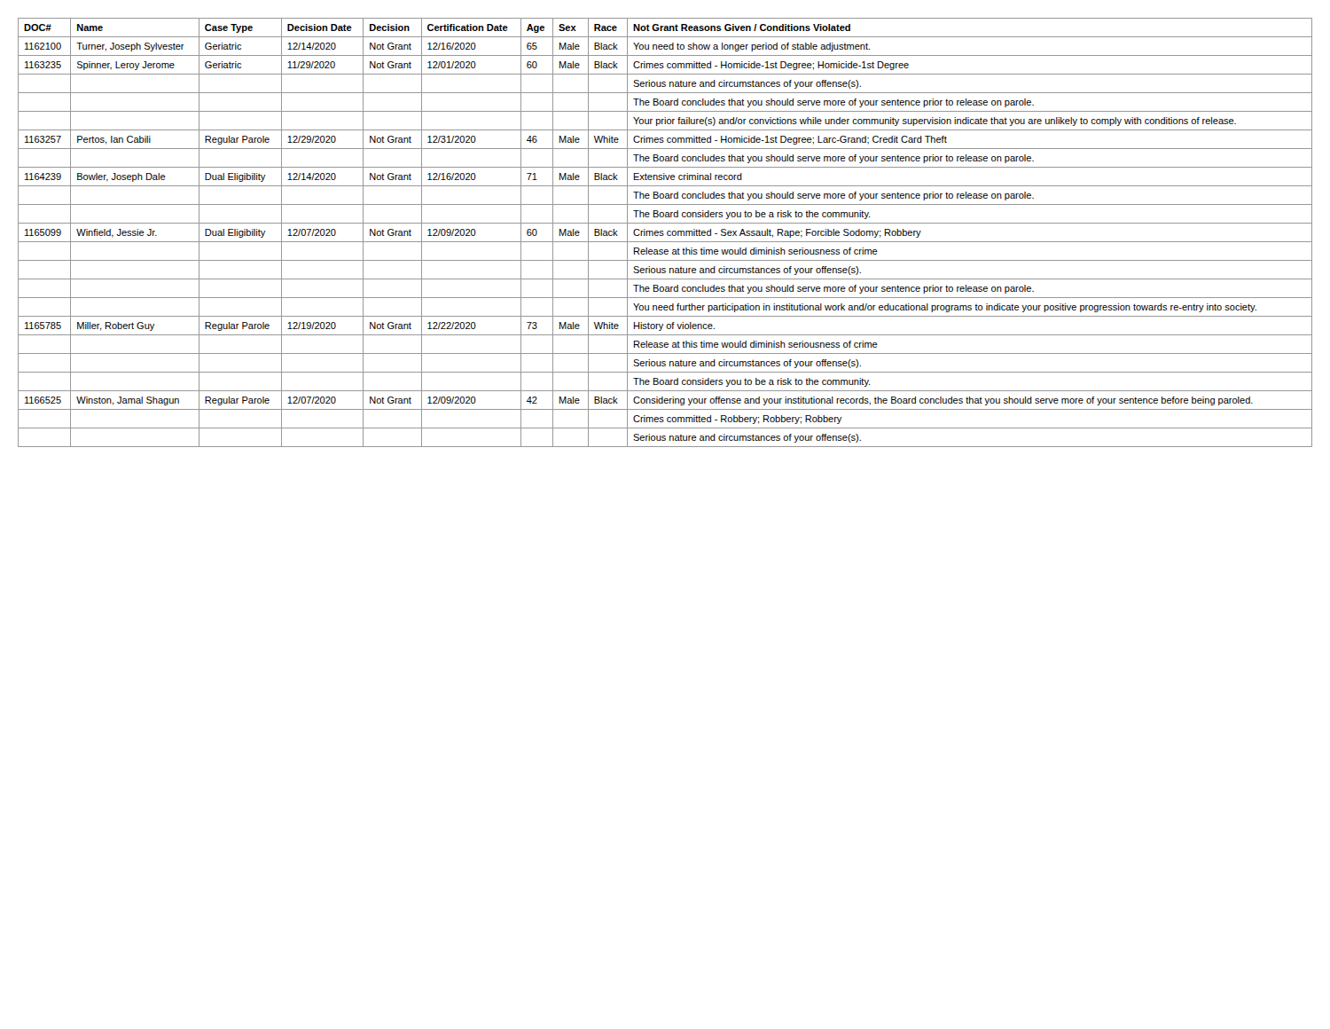| DOC# | Name | Case Type | Decision Date | Decision | Certification Date | Age | Sex | Race | Not Grant Reasons Given / Conditions Violated |
| --- | --- | --- | --- | --- | --- | --- | --- | --- | --- |
| 1162100 | Turner, Joseph Sylvester | Geriatric | 12/14/2020 | Not Grant | 12/16/2020 | 65 | Male | Black | You need to show a longer period of stable adjustment. |
| 1163235 | Spinner, Leroy Jerome | Geriatric | 11/29/2020 | Not Grant | 12/01/2020 | 60 | Male | Black | Crimes committed - Homicide-1st Degree; Homicide-1st Degree |
| | | | | | | | | | Serious nature and circumstances of your offense(s). |
| | | | | | | | | | The Board concludes that you should serve more of your sentence prior to release on parole. |
| | | | | | | | | | Your prior failure(s) and/or convictions while under community supervision indicate that you are unlikely to comply with conditions of release. |
| 1163257 | Pertos, Ian Cabili | Regular Parole | 12/29/2020 | Not Grant | 12/31/2020 | 46 | Male | White | Crimes committed - Homicide-1st Degree; Larc-Grand; Credit Card Theft |
| | | | | | | | | | The Board concludes that you should serve more of your sentence prior to release on parole. |
| 1164239 | Bowler, Joseph Dale | Dual Eligibility | 12/14/2020 | Not Grant | 12/16/2020 | 71 | Male | Black | Extensive criminal record |
| | | | | | | | | | The Board concludes that you should serve more of your sentence prior to release on parole. |
| | | | | | | | | | The Board considers you to be a risk to the community. |
| 1165099 | Winfield, Jessie Jr. | Dual Eligibility | 12/07/2020 | Not Grant | 12/09/2020 | 60 | Male | Black | Crimes committed - Sex Assault, Rape; Forcible Sodomy; Robbery |
| | | | | | | | | | Release at this time would diminish seriousness of crime |
| | | | | | | | | | Serious nature and circumstances of your offense(s). |
| | | | | | | | | | The Board concludes that you should serve more of your sentence prior to release on parole. |
| | | | | | | | | | You need further participation in institutional work and/or educational programs to indicate your positive progression towards re-entry into society. |
| 1165785 | Miller, Robert Guy | Regular Parole | 12/19/2020 | Not Grant | 12/22/2020 | 73 | Male | White | History of violence. |
| | | | | | | | | | Release at this time would diminish seriousness of crime |
| | | | | | | | | | Serious nature and circumstances of your offense(s). |
| | | | | | | | | | The Board considers you to be a risk to the community. |
| 1166525 | Winston, Jamal Shagun | Regular Parole | 12/07/2020 | Not Grant | 12/09/2020 | 42 | Male | Black | Considering your offense and your institutional records, the Board concludes that you should serve more of your sentence before being paroled. |
| | | | | | | | | | Crimes committed - Robbery; Robbery; Robbery |
| | | | | | | | | | Serious nature and circumstances of your offense(s). |